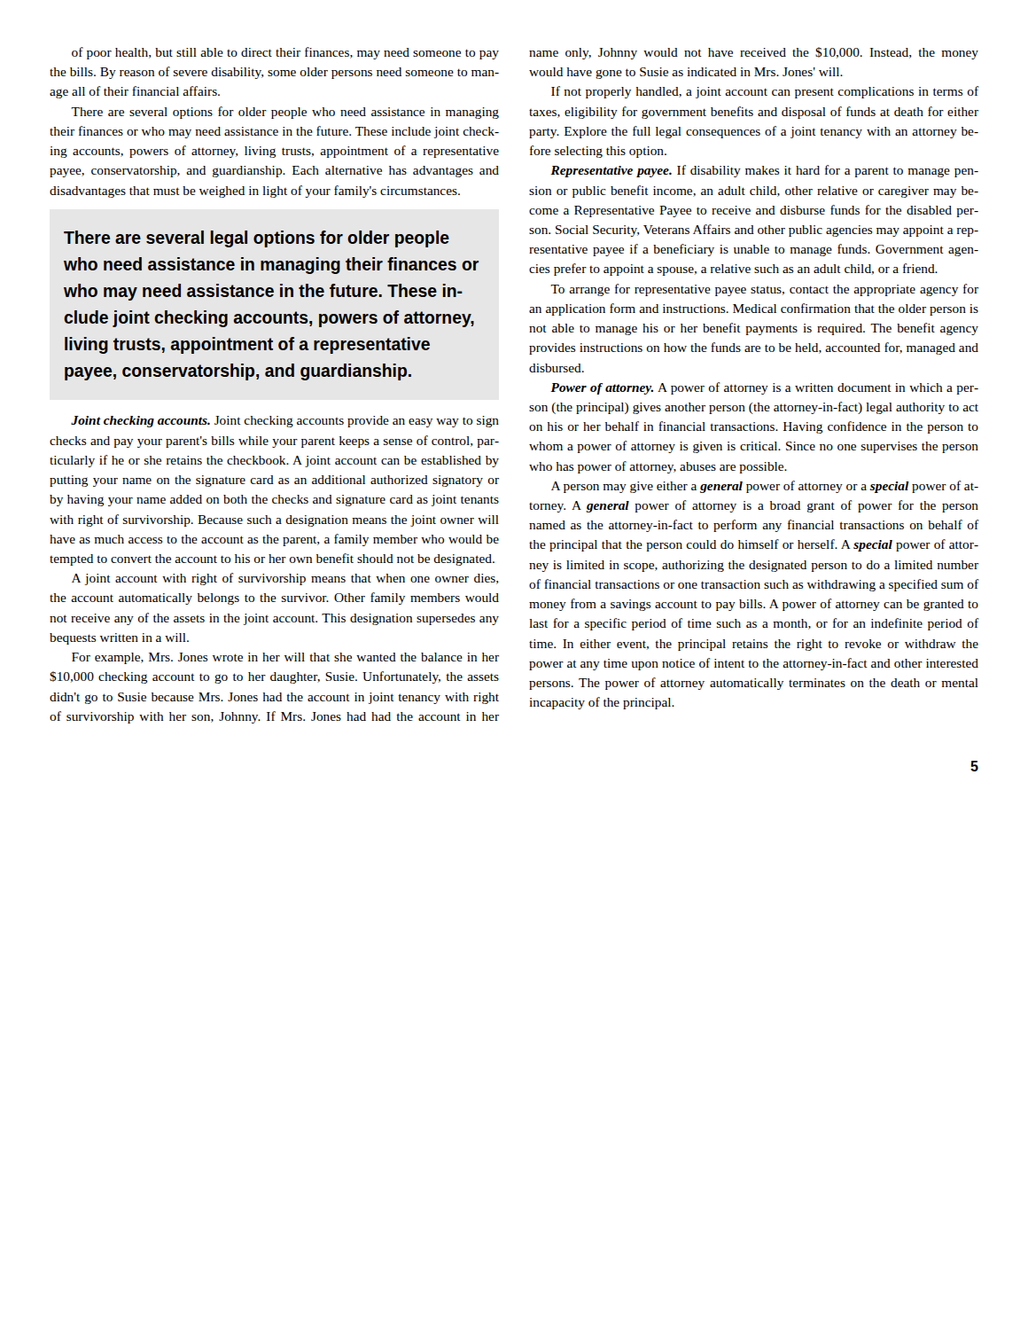of poor health, but still able to direct their finances, may need someone to pay the bills. By reason of severe disability, some older persons need someone to manage all of their financial affairs.
There are several options for older people who need assistance in managing their finances or who may need assistance in the future. These include joint checking accounts, powers of attorney, living trusts, appointment of a representative payee, conservatorship, and guardianship. Each alternative has advantages and disadvantages that must be weighed in light of your family's circumstances.
There are several legal options for older people who need assistance in managing their finances or who may need assistance in the future. These include joint checking accounts, powers of attorney, living trusts, appointment of a representative payee, conservatorship, and guardianship.
Joint checking accounts. Joint checking accounts provide an easy way to sign checks and pay your parent's bills while your parent keeps a sense of control, particularly if he or she retains the checkbook. A joint account can be established by putting your name on the signature card as an additional authorized signatory or by having your name added on both the checks and signature card as joint tenants with right of survivorship. Because such a designation means the joint owner will have as much access to the account as the parent, a family member who would be tempted to convert the account to his or her own benefit should not be designated.
A joint account with right of survivorship means that when one owner dies, the account automatically belongs to the survivor. Other family members would not receive any of the assets in the joint account. This designation supersedes any bequests written in a will.
For example, Mrs. Jones wrote in her will that she wanted the balance in her $10,000 checking account to go to her daughter, Susie. Unfortunately, the assets didn't go to Susie because Mrs. Jones had the account in joint tenancy with right of survivorship with her son, Johnny. If Mrs. Jones had had the account in her name only, Johnny would not have received the $10,000. Instead, the money would have gone to Susie as indicated in Mrs. Jones' will.
If not properly handled, a joint account can present complications in terms of taxes, eligibility for government benefits and disposal of funds at death for either party. Explore the full legal consequences of a joint tenancy with an attorney before selecting this option.
Representative payee. If disability makes it hard for a parent to manage pension or public benefit income, an adult child, other relative or caregiver may become a Representative Payee to receive and disburse funds for the disabled person. Social Security, Veterans Affairs and other public agencies may appoint a representative payee if a beneficiary is unable to manage funds. Government agencies prefer to appoint a spouse, a relative such as an adult child, or a friend.
To arrange for representative payee status, contact the appropriate agency for an application form and instructions. Medical confirmation that the older person is not able to manage his or her benefit payments is required. The benefit agency provides instructions on how the funds are to be held, accounted for, managed and disbursed.
Power of attorney. A power of attorney is a written document in which a person (the principal) gives another person (the attorney-in-fact) legal authority to act on his or her behalf in financial transactions. Having confidence in the person to whom a power of attorney is given is critical. Since no one supervises the person who has power of attorney, abuses are possible.
A person may give either a general power of attorney or a special power of attorney. A general power of attorney is a broad grant of power for the person named as the attorney-in-fact to perform any financial transactions on behalf of the principal that the person could do himself or herself. A special power of attorney is limited in scope, authorizing the designated person to do a limited number of financial transactions or one transaction such as withdrawing a specified sum of money from a savings account to pay bills. A power of attorney can be granted to last for a specific period of time such as a month, or for an indefinite period of time. In either event, the principal retains the right to revoke or withdraw the power at any time upon notice of intent to the attorney-in-fact and other interested persons. The power of attorney automatically terminates on the death or mental incapacity of the principal.
5